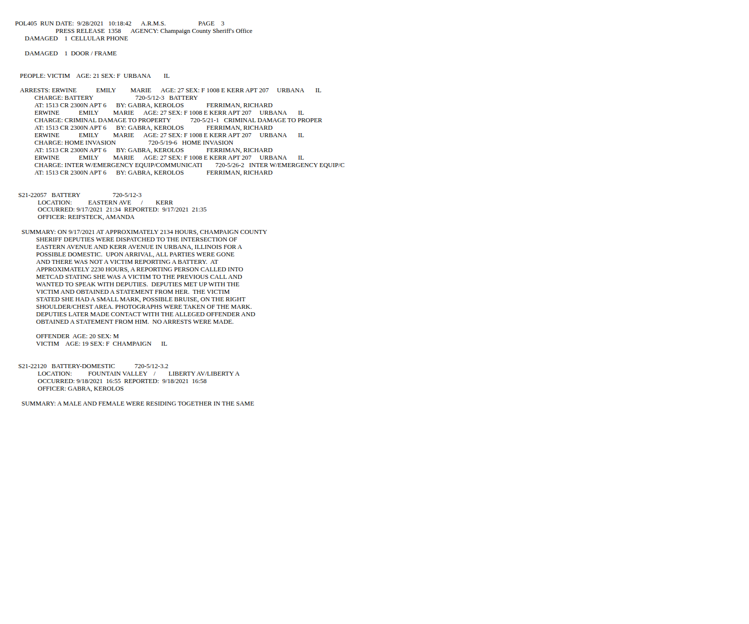POL405  RUN DATE:  9/28/2021   10:18:42      A.R.M.S.                    PAGE    3
                         PRESS RELEASE  1358      AGENCY: Champaign County Sheriff's Office
      DAMAGED    1  CELLULAR PHONE

      DAMAGED    1  DOOR / FRAME


   PEOPLE: VICTIM    AGE: 21 SEX: F  URBANA        IL

   ARRESTS: ERWINE            EMILY         MARIE      AGE: 27 SEX: F 1008 E KERR APT 207     URBANA       IL
            CHARGE: BATTERY                          720-5/12-3   BATTERY
            AT: 1513 CR 2300N APT 6      BY: GABRA, KEROLOS              FERRIMAN, RICHARD
            ERWINE            EMILY         MARIE      AGE: 27 SEX: F 1008 E KERR APT 207     URBANA       IL
            CHARGE: CRIMINAL DAMAGE TO PROPERTY            720-5/21-1   CRIMINAL DAMAGE TO PROPER
            AT: 1513 CR 2300N APT 6      BY: GABRA, KEROLOS              FERRIMAN, RICHARD
            ERWINE            EMILY         MARIE      AGE: 27 SEX: F 1008 E KERR APT 207     URBANA       IL
            CHARGE: HOME INVASION                    720-5/19-6   HOME INVASION
            AT: 1513 CR 2300N APT 6      BY: GABRA, KEROLOS              FERRIMAN, RICHARD
            ERWINE            EMILY         MARIE      AGE: 27 SEX: F 1008 E KERR APT 207     URBANA       IL
            CHARGE: INTER W/EMERGENCY EQUIP/COMMUNICATI        720-5/26-2   INTER W/EMERGENCY EQUIP/C
            AT: 1513 CR 2300N APT 6      BY: GABRA, KEROLOS              FERRIMAN, RICHARD


  S21-22057   BATTERY                    720-5/12-3
              LOCATION:          EASTERN AVE      /        KERR
              OCCURRED: 9/17/2021  21:34  REPORTED:  9/17/2021  21:35
              OFFICER: REIFSTECK, AMANDA

    SUMMARY: ON 9/17/2021 AT APPROXIMATELY 2134 HOURS, CHAMPAIGN COUNTY
             SHERIFF DEPUTIES WERE DISPATCHED TO THE INTERSECTION OF
             EASTERN AVENUE AND KERR AVENUE IN URBANA, ILLINOIS FOR A
             POSSIBLE DOMESTIC.  UPON ARRIVAL, ALL PARTIES WERE GONE
             AND THERE WAS NOT A VICTIM REPORTING A BATTERY.  AT
             APPROXIMATELY 2230 HOURS, A REPORTING PERSON CALLED INTO
             METCAD STATING SHE WAS A VICTIM TO THE PREVIOUS CALL AND
             WANTED TO SPEAK WITH DEPUTIES.  DEPUTIES MET UP WITH THE
             VICTIM AND OBTAINED A STATEMENT FROM HER.  THE VICTIM
             STATED SHE HAD A SMALL MARK, POSSIBLE BRUISE, ON THE RIGHT
             SHOULDER/CHEST AREA. PHOTOGRAPHS WERE TAKEN OF THE MARK.
             DEPUTIES LATER MADE CONTACT WITH THE ALLEGED OFFENDER AND
             OBTAINED A STATEMENT FROM HIM.  NO ARRESTS WERE MADE.

             OFFENDER  AGE: 20 SEX: M
             VICTIM    AGE: 19 SEX: F  CHAMPAIGN      IL


  S21-22120   BATTERY-DOMESTIC            720-5/12-3.2
              LOCATION:          FOUNTAIN VALLEY    /        LIBERTY AV/LIBERTY A
              OCCURRED: 9/18/2021  16:55  REPORTED:  9/18/2021  16:58
              OFFICER: GABRA, KEROLOS

    SUMMARY: A MALE AND FEMALE WERE RESIDING TOGETHER IN THE SAME